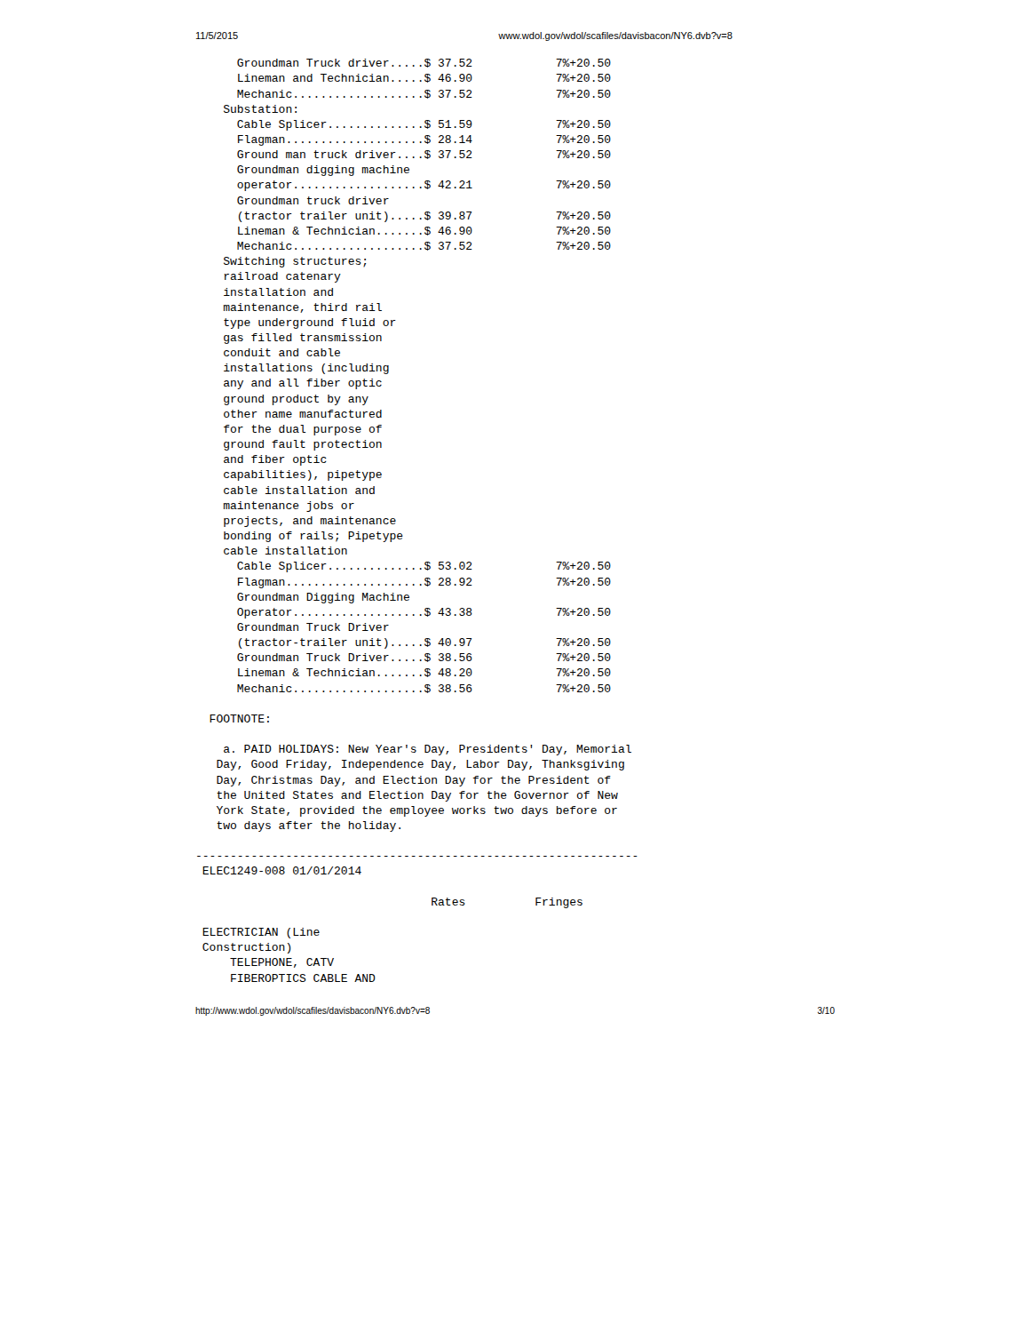11/5/2015 www.wdol.gov/wdol/scafiles/davisbacon/NY6.dvb?v=8
      Groundman Truck driver.....$ 37.52            7%+20.50
      Lineman and Technician.....$ 46.90            7%+20.50
      Mechanic...................$ 37.52            7%+20.50
    Substation:
      Cable Splicer..............$ 51.59            7%+20.50
      Flagman....................$ 28.14            7%+20.50
      Ground man truck driver....$ 37.52            7%+20.50
      Groundman digging machine
      operator...................$ 42.21            7%+20.50
      Groundman truck driver
      (tractor trailer unit).....$ 39.87            7%+20.50
      Lineman & Technician.......$ 46.90            7%+20.50
      Mechanic...................$ 37.52            7%+20.50
    Switching structures;
    railroad catenary
    installation and
    maintenance, third rail
    type underground fluid or
    gas filled transmission
    conduit and cable
    installations (including
    any and all fiber optic
    ground product by any
    other name manufactured
    for the dual purpose of
    ground fault protection
    and fiber optic
    capabilities), pipetype
    cable installation and
    maintenance jobs or
    projects, and maintenance
    bonding of rails; Pipetype
    cable installation
      Cable Splicer..............$ 53.02            7%+20.50
      Flagman....................$ 28.92            7%+20.50
      Groundman Digging Machine
      Operator...................$ 43.38            7%+20.50
      Groundman Truck Driver
      (tractor-trailer unit).....$ 40.97            7%+20.50
      Groundman Truck Driver.....$ 38.56            7%+20.50
      Lineman & Technician.......$ 48.20            7%+20.50
      Mechanic...................$ 38.56            7%+20.50

  FOOTNOTE:

    a. PAID HOLIDAYS: New Year's Day, Presidents' Day, Memorial
   Day, Good Friday, Independence Day, Labor Day, Thanksgiving
   Day, Christmas Day, and Election Day for the President of
   the United States and Election Day for the Governor of New
   York State, provided the employee works two days before or
   two days after the holiday.

----------------------------------------------------------------
 ELEC1249-008 01/01/2014

                                  Rates          Fringes

 ELECTRICIAN (Line
 Construction)
     TELEPHONE, CATV
     FIBEROPTICS CABLE AND
http://www.wdol.gov/wdol/scafiles/davisbacon/NY6.dvb?v=8 3/10